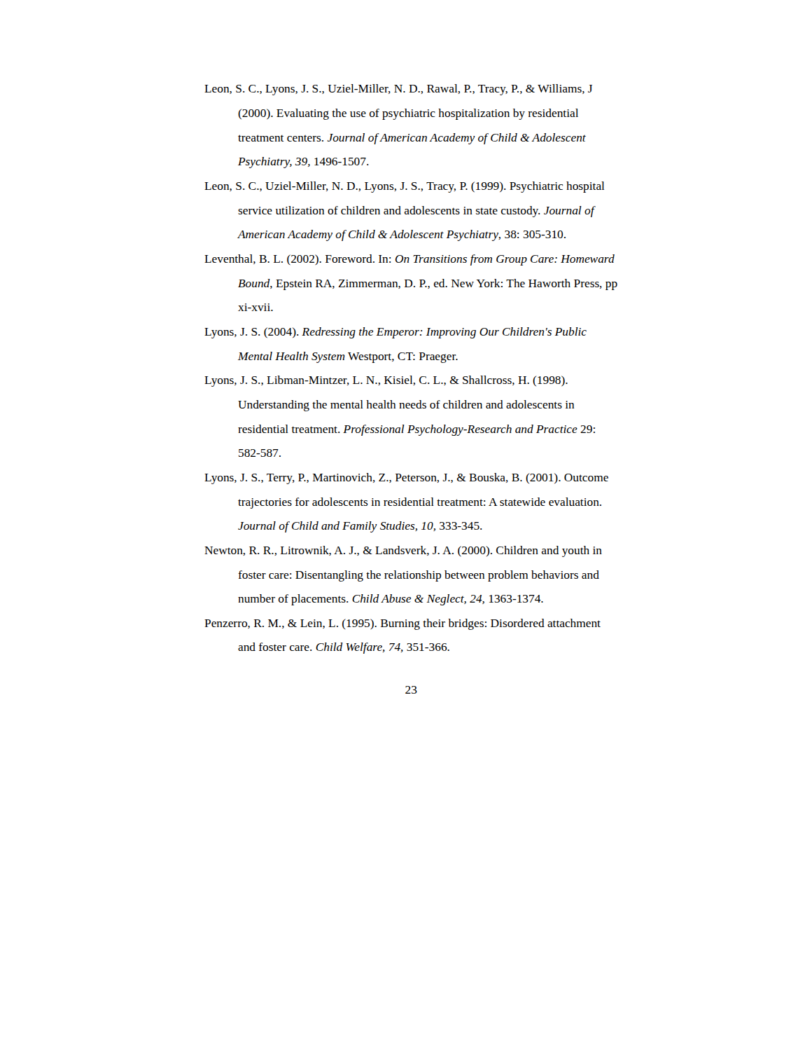Leon, S. C., Lyons, J. S., Uziel-Miller, N. D., Rawal, P., Tracy, P., & Williams, J (2000). Evaluating the use of psychiatric hospitalization by residential treatment centers. Journal of American Academy of Child & Adolescent Psychiatry, 39, 1496-1507.
Leon, S. C., Uziel-Miller, N. D., Lyons, J. S., Tracy, P. (1999). Psychiatric hospital service utilization of children and adolescents in state custody. Journal of American Academy of Child & Adolescent Psychiatry, 38: 305-310.
Leventhal, B. L. (2002). Foreword. In: On Transitions from Group Care: Homeward Bound, Epstein RA, Zimmerman, D. P., ed. New York: The Haworth Press, pp xi-xvii.
Lyons, J. S. (2004). Redressing the Emperor: Improving Our Children's Public Mental Health System Westport, CT: Praeger.
Lyons, J. S., Libman-Mintzer, L. N., Kisiel, C. L., & Shallcross, H. (1998). Understanding the mental health needs of children and adolescents in residential treatment. Professional Psychology-Research and Practice 29: 582-587.
Lyons, J. S., Terry, P., Martinovich, Z., Peterson, J., & Bouska, B. (2001). Outcome trajectories for adolescents in residential treatment: A statewide evaluation. Journal of Child and Family Studies, 10, 333-345.
Newton, R. R., Litrownik, A. J., & Landsverk, J. A. (2000). Children and youth in foster care: Disentangling the relationship between problem behaviors and number of placements. Child Abuse & Neglect, 24, 1363-1374.
Penzerro, R. M., & Lein, L. (1995). Burning their bridges: Disordered attachment and foster care. Child Welfare, 74, 351-366.
23